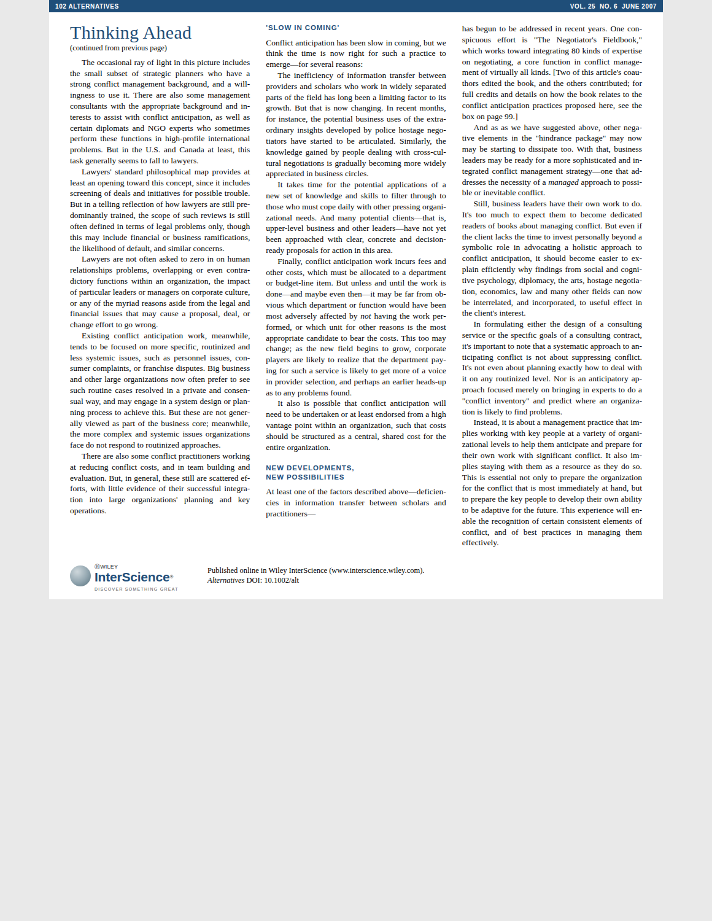102 ALTERNATIVES
VOL. 25 NO. 6 JUNE 2007
Thinking Ahead
(continued from previous page)
The occasional ray of light in this picture includes the small subset of strategic planners who have a strong conflict management background, and a willingness to use it. There are also some management consultants with the appropriate background and interests to assist with conflict anticipation, as well as certain diplomats and NGO experts who sometimes perform these functions in high-profile international problems. But in the U.S. and Canada at least, this task generally seems to fall to lawyers.
Lawyers' standard philosophical map provides at least an opening toward this concept, since it includes screening of deals and initiatives for possible trouble. But in a telling reflection of how lawyers are still predominantly trained, the scope of such reviews is still often defined in terms of legal problems only, though this may include financial or business ramifications, the likelihood of default, and similar concerns.
Lawyers are not often asked to zero in on human relationships problems, overlapping or even contradictory functions within an organization, the impact of particular leaders or managers on corporate culture, or any of the myriad reasons aside from the legal and financial issues that may cause a proposal, deal, or change effort to go wrong.
Existing conflict anticipation work, meanwhile, tends to be focused on more specific, routinized and less systemic issues, such as personnel issues, consumer complaints, or franchise disputes. Big business and other large organizations now often prefer to see such routine cases resolved in a private and consensual way, and may engage in a system design or planning process to achieve this. But these are not generally viewed as part of the business core; meanwhile, the more complex and systemic issues organizations face do not respond to routinized approaches.
There are also some conflict practitioners working at reducing conflict costs, and in team building and evaluation. But, in general, these still are scattered efforts, with little evidence of their successful integration into large organizations' planning and key operations.
'SLOW IN COMING'
Conflict anticipation has been slow in coming, but we think the time is now right for such a practice to emerge—for several reasons:
The inefficiency of information transfer between providers and scholars who work in widely separated parts of the field has long been a limiting factor to its growth. But that is now changing. In recent months, for instance, the potential business uses of the extraordinary insights developed by police hostage negotiators have started to be articulated. Similarly, the knowledge gained by people dealing with cross-cultural negotiations is gradually becoming more widely appreciated in business circles.
It takes time for the potential applications of a new set of knowledge and skills to filter through to those who must cope daily with other pressing organizational needs. And many potential clients—that is, upper-level business and other leaders—have not yet been approached with clear, concrete and decision-ready proposals for action in this area.
Finally, conflict anticipation work incurs fees and other costs, which must be allocated to a department or budget-line item. But unless and until the work is done—and maybe even then—it may be far from obvious which department or function would have been most adversely affected by not having the work performed, or which unit for other reasons is the most appropriate candidate to bear the costs. This too may change; as the new field begins to grow, corporate players are likely to realize that the department paying for such a service is likely to get more of a voice in provider selection, and perhaps an earlier heads-up as to any problems found.
It also is possible that conflict anticipation will need to be undertaken or at least endorsed from a high vantage point within an organization, such that costs should be structured as a central, shared cost for the entire organization.
NEW DEVELOPMENTS,
NEW POSSIBILITIES
At least one of the factors described above—deficiencies in information transfer between scholars and practitioners—
has begun to be addressed in recent years. One conspicuous effort is "The Negotiator's Fieldbook," which works toward integrating 80 kinds of expertise on negotiating, a core function in conflict management of virtually all kinds. [Two of this article's coauthors edited the book, and the others contributed; for full credits and details on how the book relates to the conflict anticipation practices proposed here, see the box on page 99.]
And as as we have suggested above, other negative elements in the "hindrance package" may now may be starting to dissipate too. With that, business leaders may be ready for a more sophisticated and integrated conflict management strategy—one that addresses the necessity of a managed approach to possible or inevitable conflict.
Still, business leaders have their own work to do. It's too much to expect them to become dedicated readers of books about managing conflict. But even if the client lacks the time to invest personally beyond a symbolic role in advocating a holistic approach to conflict anticipation, it should become easier to explain efficiently why findings from social and cognitive psychology, diplomacy, the arts, hostage negotiation, economics, law and many other fields can now be interrelated, and incorporated, to useful effect in the client's interest.
In formulating either the design of a consulting service or the specific goals of a consulting contract, it's important to note that a systematic approach to anticipating conflict is not about suppressing conflict. It's not even about planning exactly how to deal with it on any routinized level. Nor is an anticipatory approach focused merely on bringing in experts to do a "conflict inventory" and predict where an organization is likely to find problems.
Instead, it is about a management practice that implies working with key people at a variety of organizational levels to help them anticipate and prepare for their own work with significant conflict. It also implies staying with them as a resource as they do so. This is essential not only to prepare the organization for the conflict that is most immediately at hand, but to prepare the key people to develop their own ability to be adaptive for the future. This experience will enable the recognition of certain consistent elements of conflict, and of best practices in managing them effectively.
ⓇWILEY
InterScience®
DISCOVER SOMETHING GREAT
Published online in Wiley InterScience (www.interscience.wiley.com).
Alternatives DOI: 10.1002/alt